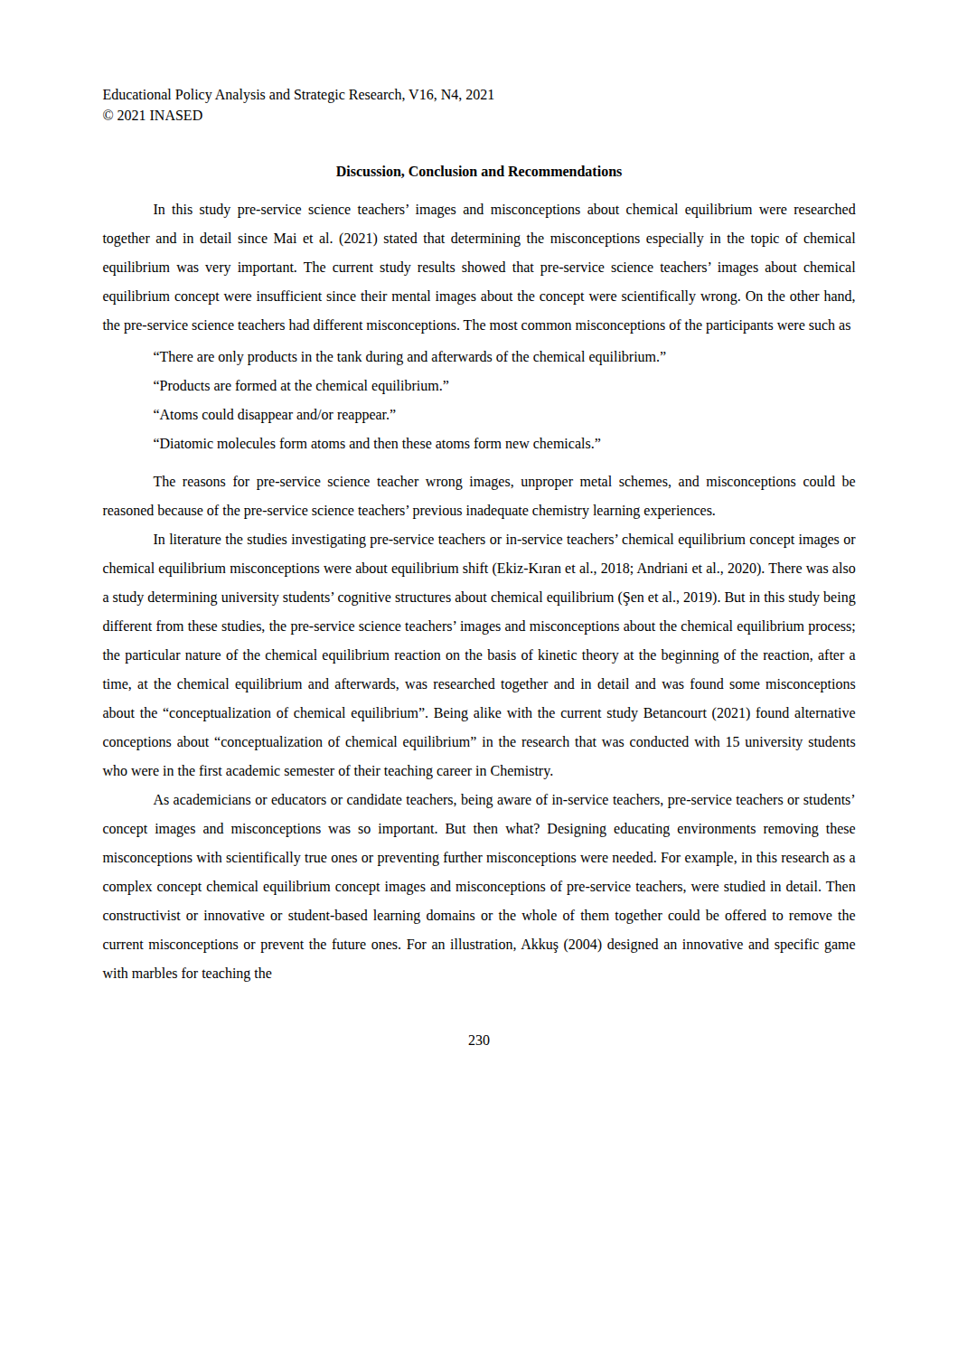Educational Policy Analysis and Strategic Research, V16, N4, 2021
© 2021 INASED
Discussion, Conclusion and Recommendations
In this study pre-service science teachers’ images and misconceptions about chemical equilibrium were researched together and in detail since Mai et al. (2021) stated that determining the misconceptions especially in the topic of chemical equilibrium was very important. The current study results showed that pre-service science teachers’ images about chemical equilibrium concept were insufficient since their mental images about the concept were scientifically wrong. On the other hand, the pre-service science teachers had different misconceptions. The most common misconceptions of the participants were such as
“There are only products in the tank during and afterwards of the chemical equilibrium.”
“Products are formed at the chemical equilibrium.”
“Atoms could disappear and/or reappear.”
“Diatomic molecules form atoms and then these atoms form new chemicals.”
The reasons for pre-service science teacher wrong images, unproper metal schemes, and misconceptions could be reasoned because of the pre-service science teachers’ previous inadequate chemistry learning experiences.
In literature the studies investigating pre-service teachers or in-service teachers’ chemical equilibrium concept images or chemical equilibrium misconceptions were about equilibrium shift (Ekiz-Kıran et al., 2018; Andriani et al., 2020). There was also a study determining university students’ cognitive structures about chemical equilibrium (Şen et al., 2019). But in this study being different from these studies, the pre-service science teachers’ images and misconceptions about the chemical equilibrium process; the particular nature of the chemical equilibrium reaction on the basis of kinetic theory at the beginning of the reaction, after a time, at the chemical equilibrium and afterwards, was researched together and in detail and was found some misconceptions about the “conceptualization of chemical equilibrium”. Being alike with the current study Betancourt (2021) found alternative conceptions about “conceptualization of chemical equilibrium” in the research that was conducted with 15 university students who were in the first academic semester of their teaching career in Chemistry.
As academicians or educators or candidate teachers, being aware of in-service teachers, pre-service teachers or students’ concept images and misconceptions was so important. But then what? Designing educating environments removing these misconceptions with scientifically true ones or preventing further misconceptions were needed. For example, in this research as a complex concept chemical equilibrium concept images and misconceptions of pre-service teachers, were studied in detail. Then constructivist or innovative or student-based learning domains or the whole of them together could be offered to remove the current misconceptions or prevent the future ones. For an illustration, Akkuş (2004) designed an innovative and specific game with marbles for teaching the
230